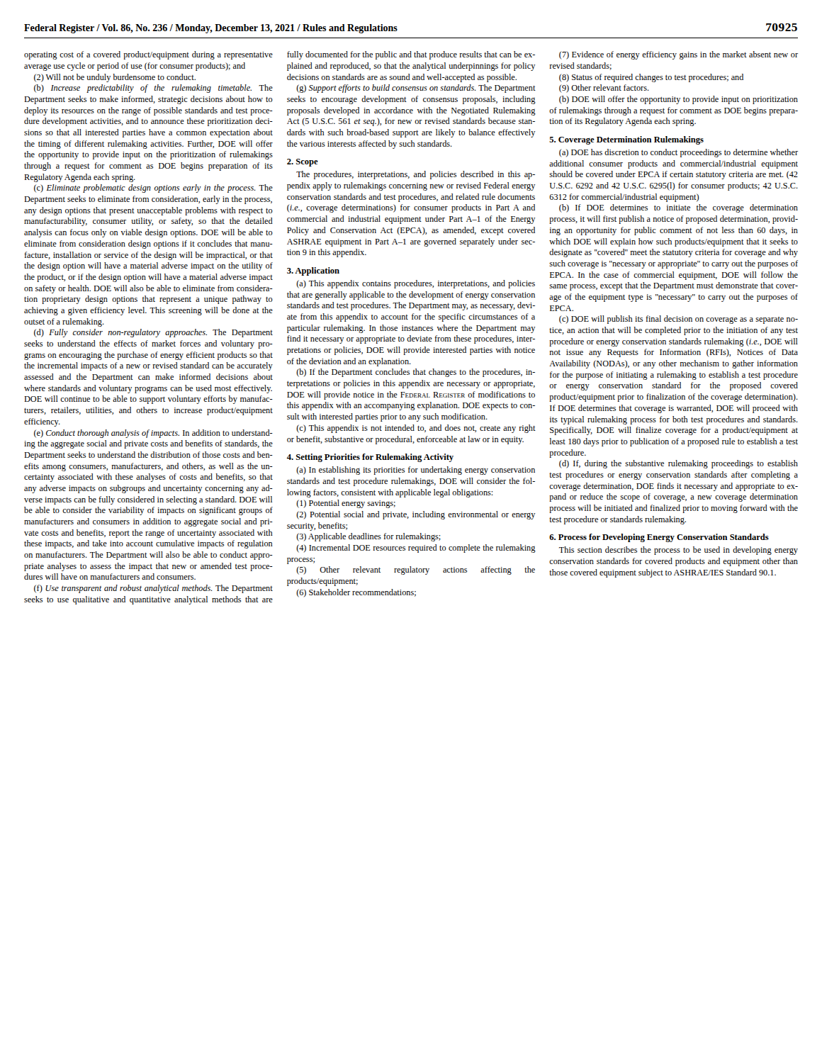Federal Register / Vol. 86, No. 236 / Monday, December 13, 2021 / Rules and Regulations
70925
operating cost of a covered product/equipment during a representative average use cycle or period of use (for consumer products); and
(2) Will not be unduly burdensome to conduct.
(b) Increase predictability of the rulemaking timetable. The Department seeks to make informed, strategic decisions about how to deploy its resources on the range of possible standards and test procedure development activities, and to announce these prioritization decisions so that all interested parties have a common expectation about the timing of different rulemaking activities. Further, DOE will offer the opportunity to provide input on the prioritization of rulemakings through a request for comment as DOE begins preparation of its Regulatory Agenda each spring.
(c) Eliminate problematic design options early in the process. The Department seeks to eliminate from consideration, early in the process, any design options that present unacceptable problems with respect to manufacturability, consumer utility, or safety, so that the detailed analysis can focus only on viable design options. DOE will be able to eliminate from consideration design options if it concludes that manufacture, installation or service of the design will be impractical, or that the design option will have a material adverse impact on the utility of the product, or if the design option will have a material adverse impact on safety or health. DOE will also be able to eliminate from consideration proprietary design options that represent a unique pathway to achieving a given efficiency level. This screening will be done at the outset of a rulemaking.
(d) Fully consider non-regulatory approaches. The Department seeks to understand the effects of market forces and voluntary programs on encouraging the purchase of energy efficient products so that the incremental impacts of a new or revised standard can be accurately assessed and the Department can make informed decisions about where standards and voluntary programs can be used most effectively. DOE will continue to be able to support voluntary efforts by manufacturers, retailers, utilities, and others to increase product/equipment efficiency.
(e) Conduct thorough analysis of impacts. In addition to understanding the aggregate social and private costs and benefits of standards, the Department seeks to understand the distribution of those costs and benefits among consumers, manufacturers, and others, as well as the uncertainty associated with these analyses of costs and benefits, so that any adverse impacts on subgroups and uncertainty concerning any adverse impacts can be fully considered in selecting a standard. DOE will be able to consider the variability of impacts on significant groups of manufacturers and consumers in addition to aggregate social and private costs and benefits, report the range of uncertainty associated with these impacts, and take into account cumulative impacts of regulation on manufacturers. The Department will also be able to conduct appropriate analyses to assess the impact that new or amended test procedures will have on manufacturers and consumers.
(f) Use transparent and robust analytical methods. The Department seeks to use qualitative and quantitative analytical methods that are fully documented for the public and that produce results that can be explained and reproduced, so that the analytical underpinnings for policy decisions on standards are as sound and well-accepted as possible.
(g) Support efforts to build consensus on standards. The Department seeks to encourage development of consensus proposals, including proposals developed in accordance with the Negotiated Rulemaking Act (5 U.S.C. 561 et seq.), for new or revised standards because standards with such broad-based support are likely to balance effectively the various interests affected by such standards.
2. Scope
The procedures, interpretations, and policies described in this appendix apply to rulemakings concerning new or revised Federal energy conservation standards and test procedures, and related rule documents (i.e., coverage determinations) for consumer products in Part A and commercial and industrial equipment under Part A–1 of the Energy Policy and Conservation Act (EPCA), as amended, except covered ASHRAE equipment in Part A–1 are governed separately under section 9 in this appendix.
3. Application
(a) This appendix contains procedures, interpretations, and policies that are generally applicable to the development of energy conservation standards and test procedures. The Department may, as necessary, deviate from this appendix to account for the specific circumstances of a particular rulemaking. In those instances where the Department may find it necessary or appropriate to deviate from these procedures, interpretations or policies, DOE will provide interested parties with notice of the deviation and an explanation.
(b) If the Department concludes that changes to the procedures, interpretations or policies in this appendix are necessary or appropriate, DOE will provide notice in the Federal Register of modifications to this appendix with an accompanying explanation. DOE expects to consult with interested parties prior to any such modification.
(c) This appendix is not intended to, and does not, create any right or benefit, substantive or procedural, enforceable at law or in equity.
4. Setting Priorities for Rulemaking Activity
(a) In establishing its priorities for undertaking energy conservation standards and test procedure rulemakings, DOE will consider the following factors, consistent with applicable legal obligations:
(1) Potential energy savings;
(2) Potential social and private, including environmental or energy security, benefits;
(3) Applicable deadlines for rulemakings;
(4) Incremental DOE resources required to complete the rulemaking process;
(5) Other relevant regulatory actions affecting the products/equipment;
(6) Stakeholder recommendations;
(7) Evidence of energy efficiency gains in the market absent new or revised standards;
(8) Status of required changes to test procedures; and
(9) Other relevant factors.
(b) DOE will offer the opportunity to provide input on prioritization of rulemakings through a request for comment as DOE begins preparation of its Regulatory Agenda each spring.
5. Coverage Determination Rulemakings
(a) DOE has discretion to conduct proceedings to determine whether additional consumer products and commercial/industrial equipment should be covered under EPCA if certain statutory criteria are met. (42 U.S.C. 6292 and 42 U.S.C. 6295(l) for consumer products; 42 U.S.C. 6312 for commercial/industrial equipment)
(b) If DOE determines to initiate the coverage determination process, it will first publish a notice of proposed determination, providing an opportunity for public comment of not less than 60 days, in which DOE will explain how such products/equipment that it seeks to designate as ''covered'' meet the statutory criteria for coverage and why such coverage is ''necessary or appropriate'' to carry out the purposes of EPCA. In the case of commercial equipment, DOE will follow the same process, except that the Department must demonstrate that coverage of the equipment type is ''necessary'' to carry out the purposes of EPCA.
(c) DOE will publish its final decision on coverage as a separate notice, an action that will be completed prior to the initiation of any test procedure or energy conservation standards rulemaking (i.e., DOE will not issue any Requests for Information (RFIs), Notices of Data Availability (NODAs), or any other mechanism to gather information for the purpose of initiating a rulemaking to establish a test procedure or energy conservation standard for the proposed covered product/equipment prior to finalization of the coverage determination). If DOE determines that coverage is warranted, DOE will proceed with its typical rulemaking process for both test procedures and standards. Specifically, DOE will finalize coverage for a product/equipment at least 180 days prior to publication of a proposed rule to establish a test procedure.
(d) If, during the substantive rulemaking proceedings to establish test procedures or energy conservation standards after completing a coverage determination, DOE finds it necessary and appropriate to expand or reduce the scope of coverage, a new coverage determination process will be initiated and finalized prior to moving forward with the test procedure or standards rulemaking.
6. Process for Developing Energy Conservation Standards
This section describes the process to be used in developing energy conservation standards for covered products and equipment other than those covered equipment subject to ASHRAE/IES Standard 90.1.